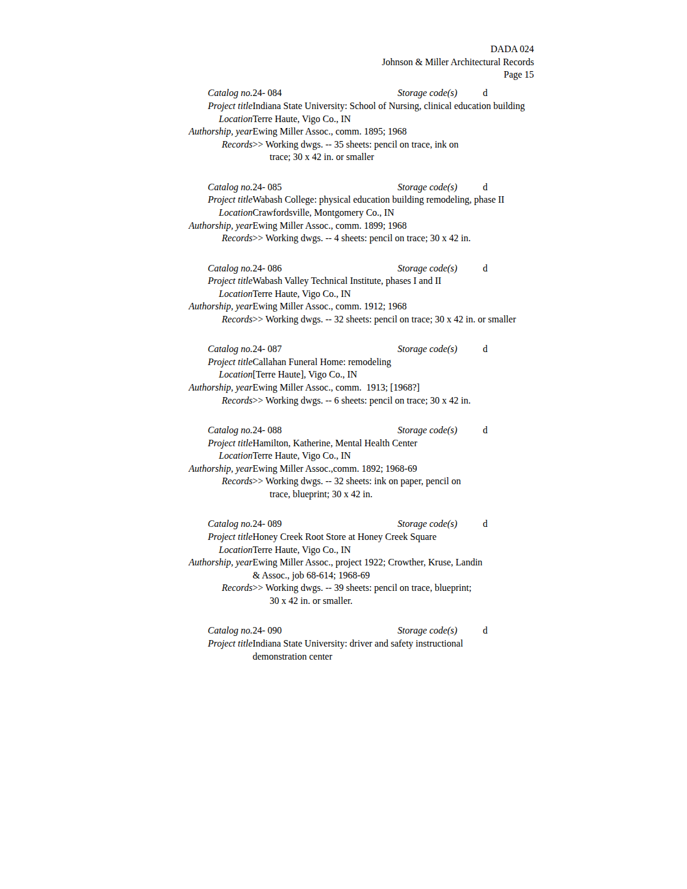DADA 024 Johnson & Miller Architectural Records Page 15
| Catalog no. | 24- 084 Storage code(s) d |
| Project title | Indiana State University: School of Nursing, clinical education building |
| Location | Terre Haute, Vigo Co., IN |
| Authorship, year | Ewing Miller Assoc., comm. 1895; 1968 |
| Records | >> Working dwgs. -- 35 sheets: pencil on trace, ink on trace; 30 x 42 in. or smaller |
| Catalog no. | 24- 085 Storage code(s) d |
| Project title | Wabash College: physical education building remodeling, phase II |
| Location | Crawfordsville, Montgomery Co., IN |
| Authorship, year | Ewing Miller Assoc., comm. 1899; 1968 |
| Records | >> Working dwgs. -- 4 sheets: pencil on trace; 30 x 42 in. |
| Catalog no. | 24- 086 Storage code(s) d |
| Project title | Wabash Valley Technical Institute, phases I and II |
| Location | Terre Haute, Vigo Co., IN |
| Authorship, year | Ewing Miller Assoc., comm. 1912; 1968 |
| Records | >> Working dwgs. -- 32 sheets: pencil on trace; 30 x 42 in. or smaller |
| Catalog no. | 24- 087 Storage code(s) d |
| Project title | Callahan Funeral Home: remodeling |
| Location | [Terre Haute], Vigo Co., IN |
| Authorship, year | Ewing Miller Assoc., comm. 1913; [1968?] |
| Records | >> Working dwgs. -- 6 sheets: pencil on trace; 30 x 42 in. |
| Catalog no. | 24- 088 Storage code(s) d |
| Project title | Hamilton, Katherine, Mental Health Center |
| Location | Terre Haute, Vigo Co., IN |
| Authorship, year | Ewing Miller Assoc.,comm. 1892; 1968-69 |
| Records | >> Working dwgs. -- 32 sheets: ink on paper, pencil on trace, blueprint; 30 x 42 in. |
| Catalog no. | 24- 089 Storage code(s) d |
| Project title | Honey Creek Root Store at Honey Creek Square |
| Location | Terre Haute, Vigo Co., IN |
| Authorship, year | Ewing Miller Assoc., project 1922; Crowther, Kruse, Landin & Assoc., job 68-614; 1968-69 |
| Records | >> Working dwgs. -- 39 sheets: pencil on trace, blueprint; 30 x 42 in. or smaller. |
| Catalog no. | 24- 090 Storage code(s) d |
| Project title | Indiana State University: driver and safety instructional demonstration center |